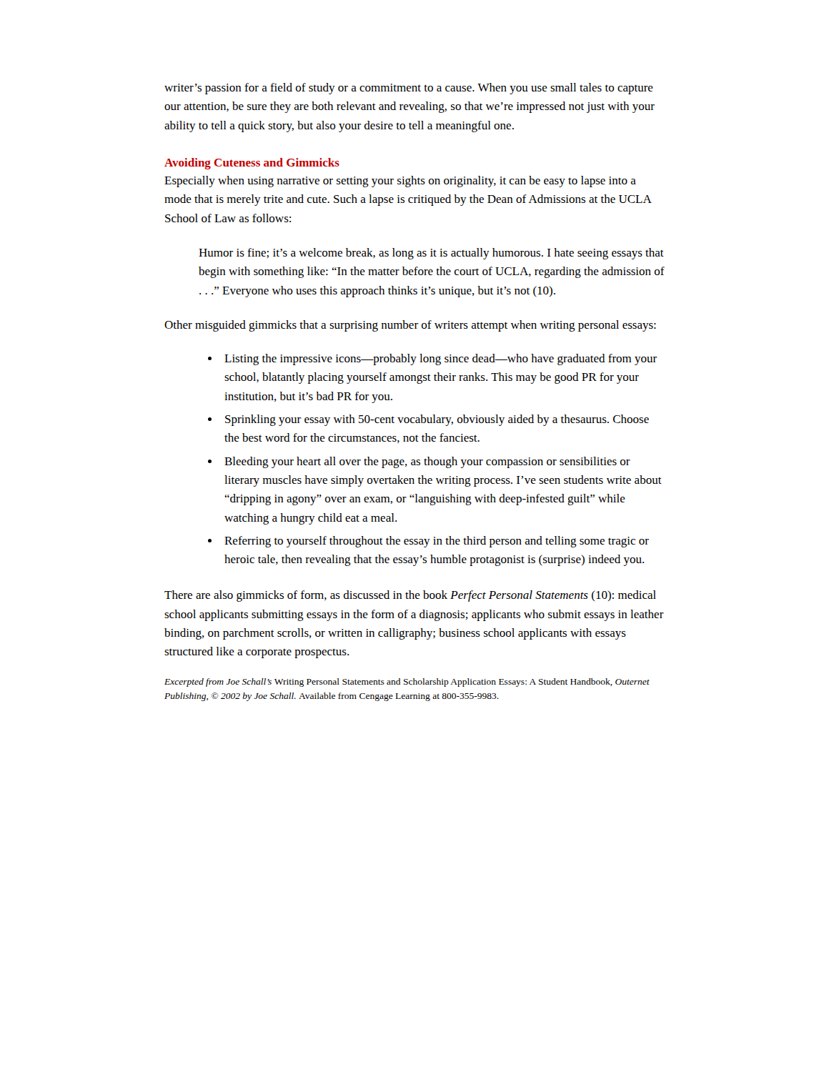writer’s passion for a field of study or a commitment to a cause. When you use small tales to capture our attention, be sure they are both relevant and revealing, so that we’re impressed not just with your ability to tell a quick story, but also your desire to tell a meaningful one.
Avoiding Cuteness and Gimmicks
Especially when using narrative or setting your sights on originality, it can be easy to lapse into a mode that is merely trite and cute. Such a lapse is critiqued by the Dean of Admissions at the UCLA School of Law as follows:
Humor is fine; it’s a welcome break, as long as it is actually humorous. I hate seeing essays that begin with something like: “In the matter before the court of UCLA, regarding the admission of . . .” Everyone who uses this approach thinks it’s unique, but it’s not (10).
Other misguided gimmicks that a surprising number of writers attempt when writing personal essays:
Listing the impressive icons—probably long since dead—who have graduated from your school, blatantly placing yourself amongst their ranks. This may be good PR for your institution, but it’s bad PR for you.
Sprinkling your essay with 50-cent vocabulary, obviously aided by a thesaurus. Choose the best word for the circumstances, not the fanciest.
Bleeding your heart all over the page, as though your compassion or sensibilities or literary muscles have simply overtaken the writing process. I’ve seen students write about “dripping in agony” over an exam, or “languishing with deep-infested guilt” while watching a hungry child eat a meal.
Referring to yourself throughout the essay in the third person and telling some tragic or heroic tale, then revealing that the essay’s humble protagonist is (surprise) indeed you.
There are also gimmicks of form, as discussed in the book Perfect Personal Statements (10): medical school applicants submitting essays in the form of a diagnosis; applicants who submit essays in leather binding, on parchment scrolls, or written in calligraphy; business school applicants with essays structured like a corporate prospectus.
Excerpted from Joe Schall’s Writing Personal Statements and Scholarship Application Essays: A Student Handbook, Outernet Publishing, © 2002 by Joe Schall. Available from Cengage Learning at 800-355-9983.